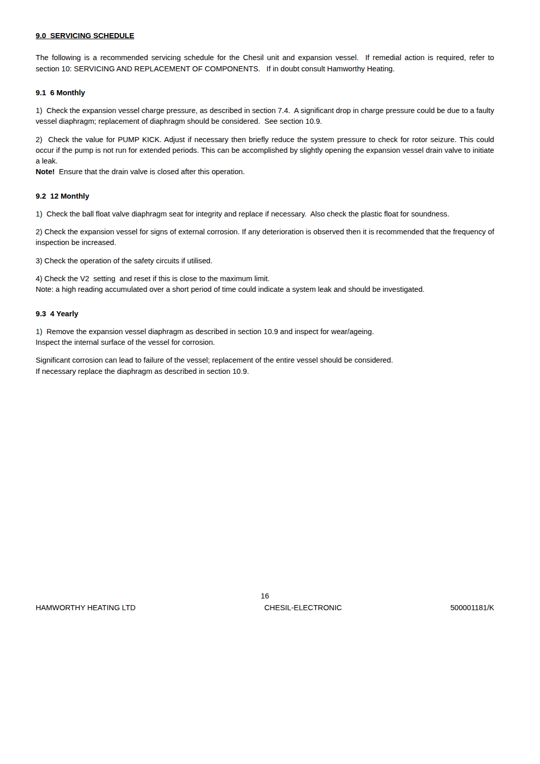9.0 SERVICING SCHEDULE
The following is a recommended servicing schedule for the Chesil unit and expansion vessel. If remedial action is required, refer to section 10: SERVICING AND REPLACEMENT OF COMPONENTS. If in doubt consult Hamworthy Heating.
9.1 6 Monthly
1) Check the expansion vessel charge pressure, as described in section 7.4. A significant drop in charge pressure could be due to a faulty vessel diaphragm; replacement of diaphragm should be considered. See section 10.9.
2) Check the value for PUMP KICK. Adjust if necessary then briefly reduce the system pressure to check for rotor seizure. This could occur if the pump is not run for extended periods. This can be accomplished by slightly opening the expansion vessel drain valve to initiate a leak.
Note! Ensure that the drain valve is closed after this operation.
9.2 12 Monthly
1) Check the ball float valve diaphragm seat for integrity and replace if necessary. Also check the plastic float for soundness.
2) Check the expansion vessel for signs of external corrosion. If any deterioration is observed then it is recommended that the frequency of inspection be increased.
3) Check the operation of the safety circuits if utilised.
4) Check the V2 setting and reset if this is close to the maximum limit.
Note: a high reading accumulated over a short period of time could indicate a system leak and should be investigated.
9.3 4 Yearly
1) Remove the expansion vessel diaphragm as described in section 10.9 and inspect for wear/ageing.
Inspect the internal surface of the vessel for corrosion.
Significant corrosion can lead to failure of the vessel; replacement of the entire vessel should be considered.
If necessary replace the diaphragm as described in section 10.9.
16
HAMWORTHY HEATING LTD
CHESIL-ELECTRONIC
500001181/K